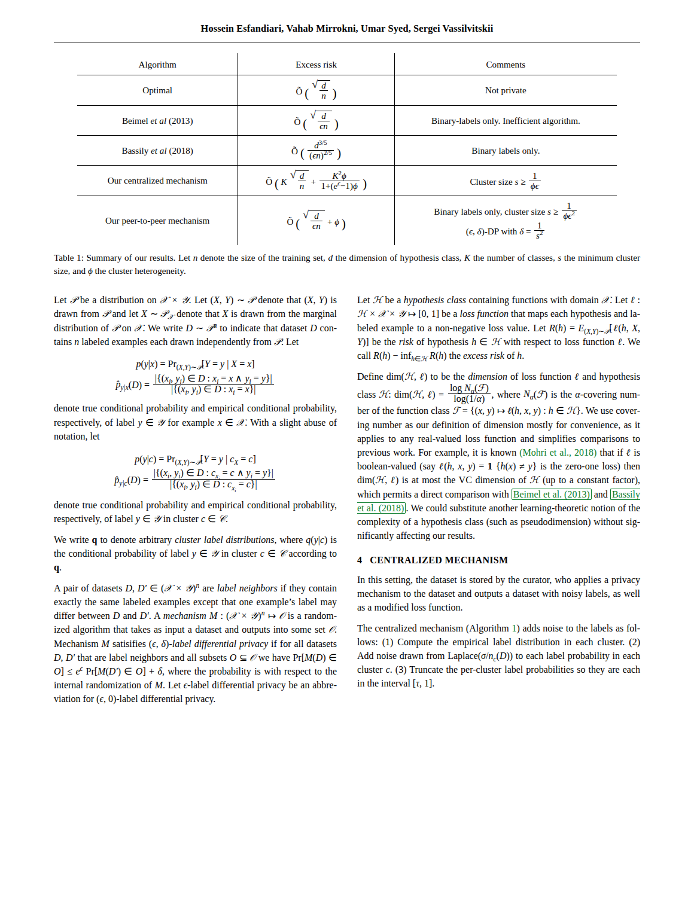Hossein Esfandiari, Vahab Mirrokni, Umar Syed, Sergei Vassilvitskii
| Algorithm | Excess risk | Comments |
| --- | --- | --- |
| Optimal | Õ ( d n ) | Not private |
| Beimel et al (2013) | Õ ( d ϵn ) | Binary-labels only. Inefficient algorithm. |
| Bassily et al (2018) | Õ ( d 3/5 ( ϵn ) 2/5 ) | Binary labels only. |
| Our centralized mechanism | Õ ( K d n + K 2 ϕ 1+( e ϵ −1) ϕ ) | Cluster size s ≥ 1 ϕϵ |
| Our peer-to-peer mechanism | Õ ( d ϵn + ϕ ) | Binary labels only, cluster size s ≥ 1 ϕϵ 2 ( ϵ , δ )-DP with δ = 1 s 2 |
Table 1: Summary of our results. Let n denote the size of the training set, d the dimension of hypothesis class, K the number of classes, s the minimum cluster size, and ϕ the cluster heterogeneity.
Let 𝒫 be a distribution on 𝒳 × 𝒴. Let (X, Y) ∼ 𝒫 denote that (X, Y) is drawn from 𝒫 and let X ∼ 𝒫𝒳 denote that X is drawn from the marginal distribution of 𝒫 on 𝒳. We write D ∼ 𝒫n to indicate that dataset D contains n labeled examples each drawn independently from 𝒫. Let
p(y|x) = Pr(X,Y)∼𝒫[Y = y | X = x] p̂y|x(D) = |{(xi, yi) ∈ D : xi = x ∧ yi = y}||{(xi, yi) ∈ D : xi = x}|
denote true conditional probability and empirical conditional probability, respectively, of label y ∈ 𝒴 for example x ∈ 𝒳. With a slight abuse of notation, let
p(y|c) = Pr(X,Y)∼𝒫[Y = y | cX = c] p̂y|c(D) = |{(xi, yi) ∈ D : cxi = c ∧ yi = y}||{(xi, yi) ∈ D : cxi = c}|
denote true conditional probability and empirical conditional probability, respectively, of label y ∈ 𝒴 in cluster c ∈ 𝒞.
We write q to denote arbitrary cluster label distributions, where q(y|c) is the conditional probability of label y ∈ 𝒴 in cluster c ∈ 𝒞 according to q.
A pair of datasets D, D′ ∈ (𝒳 × 𝒴)n are label neighbors if they contain exactly the same labeled examples except that one example’s label may differ between D and D′. A mechanism M : (𝒳 × 𝒴)n ↦ 𝒪 is a randomized algorithm that takes as input a dataset and outputs into some set 𝒪. Mechanism M satisifies (ϵ, δ)-label differential privacy if for all datasets D, D′ that are label neighbors and all subsets O ⊆ 𝒪 we have Pr[M(D) ∈ O] ≤ eϵ Pr[M(D′) ∈ O] + δ, where the probability is with respect to the internal randomization of M. Let ϵ-label differential privacy be an abbreviation for (ϵ, 0)-label differential privacy.
Let ℋ be a hypothesis class containing functions with domain 𝒳. Let ℓ : ℋ × 𝒳 × 𝒴 ↦ [0, 1] be a loss function that maps each hypothesis and labeled example to a non-negative loss value. Let R(h) = E(X,Y)∼𝒫[ℓ(h, X, Y)] be the risk of hypothesis h ∈ ℋ with respect to loss function ℓ. We call R(h) − infh∈ℋ R(h) the excess risk of h.
Define dim(ℋ, ℓ) to be the dimension of loss function ℓ and hypothesis class ℋ: dim(ℋ, ℓ) = log Nα(ℱ) log(1/α), where Nα(ℱ) is the α-covering number of the function class ℱ = {(x, y) ↦ ℓ(h, x, y) : h ∈ ℋ}. We use covering number as our definition of dimension mostly for convenience, as it applies to any real-valued loss function and simplifies comparisons to previous work. For example, it is known (Mohri et al., 2018) that if ℓ is boolean-valued (say ℓ(h, x, y) = 1 {h(x) ≠ y} is the zero-one loss) then dim(ℋ, ℓ) is at most the VC dimension of ℋ (up to a constant factor), which permits a direct comparison with Beimel et al. (2013) and Bassily et al. (2018). We could substitute another learning-theoretic notion of the complexity of a hypothesis class (such as pseudodimension) without significantly affecting our results.
4 CENTRALIZED MECHANISM
In this setting, the dataset is stored by the curator, who applies a privacy mechanism to the dataset and outputs a dataset with noisy labels, as well as a modified loss function.
The centralized mechanism (Algorithm 1) adds noise to the labels as follows: (1) Compute the empirical label distribution in each cluster. (2) Add noise drawn from Laplace(σ/nc(D)) to each label probability in each cluster c. (3) Truncate the per-cluster label probabilities so they are each in the interval [τ, 1].